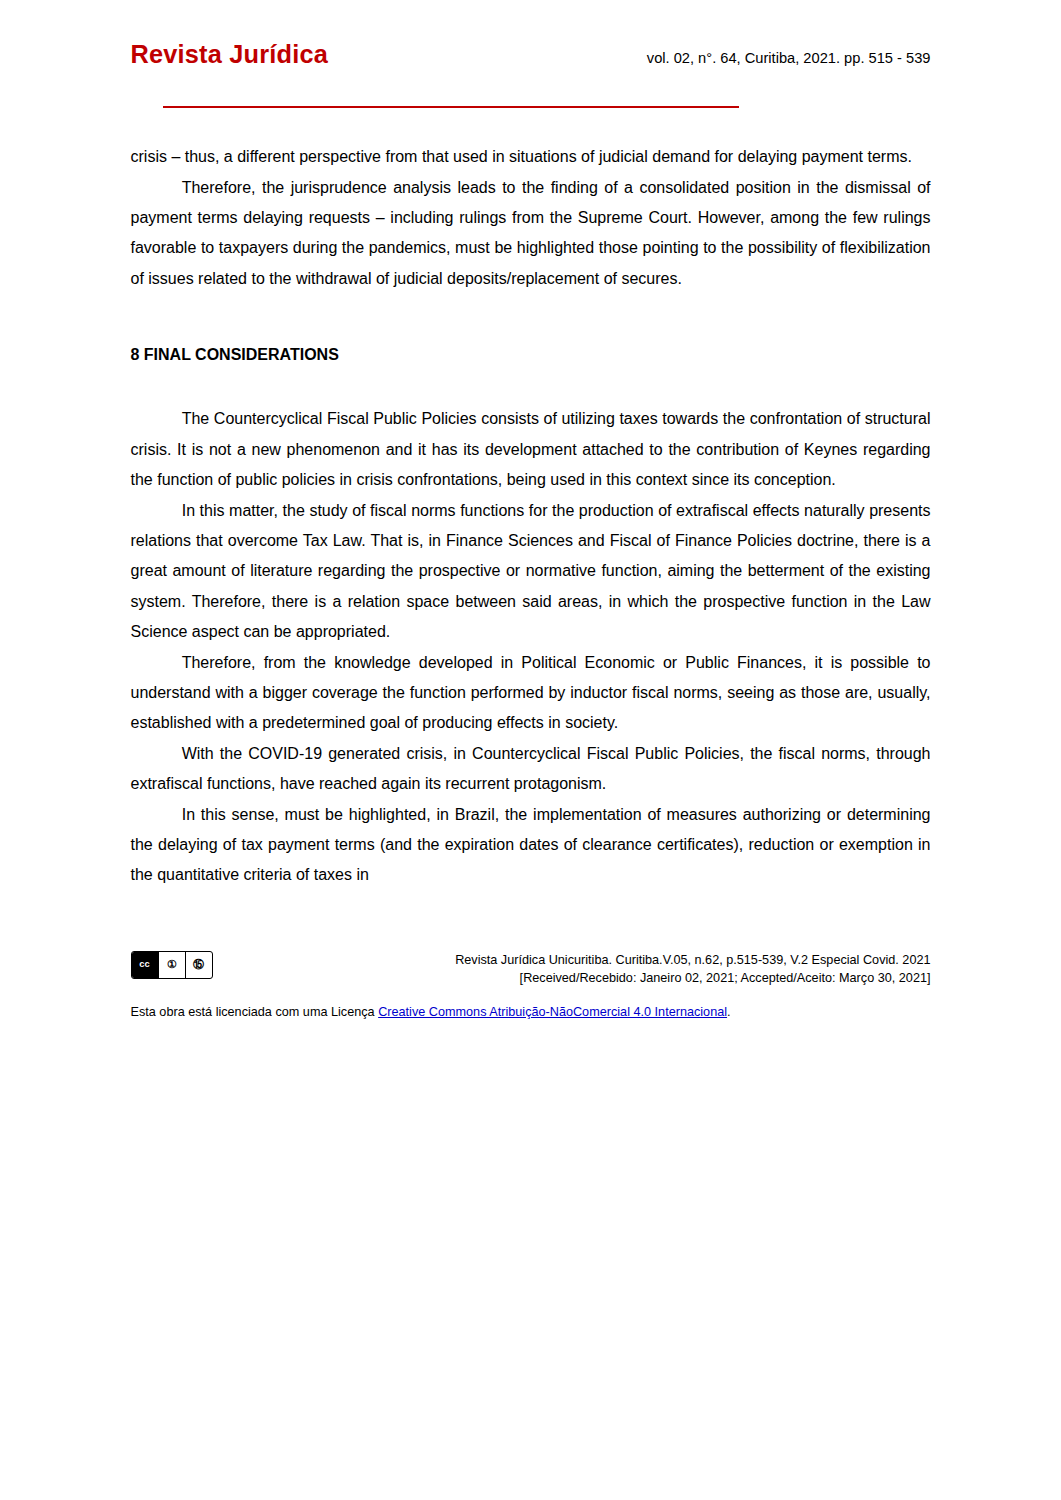Revista Jurídica
vol. 02, n°. 64, Curitiba, 2021. pp. 515 - 539
crisis – thus, a different perspective from that used in situations of judicial demand for delaying payment terms.
Therefore, the jurisprudence analysis leads to the finding of a consolidated position in the dismissal of payment terms delaying requests – including rulings from the Supreme Court. However, among the few rulings favorable to taxpayers during the pandemics, must be highlighted those pointing to the possibility of flexibilization of issues related to the withdrawal of judicial deposits/replacement of secures.
8 FINAL CONSIDERATIONS
The Countercyclical Fiscal Public Policies consists of utilizing taxes towards the confrontation of structural crisis. It is not a new phenomenon and it has its development attached to the contribution of Keynes regarding the function of public policies in crisis confrontations, being used in this context since its conception.
In this matter, the study of fiscal norms functions for the production of extrafiscal effects naturally presents relations that overcome Tax Law. That is, in Finance Sciences and Fiscal of Finance Policies doctrine, there is a great amount of literature regarding the prospective or normative function, aiming the betterment of the existing system. Therefore, there is a relation space between said areas, in which the prospective function in the Law Science aspect can be appropriated.
Therefore, from the knowledge developed in Political Economic or Public Finances, it is possible to understand with a bigger coverage the function performed by inductor fiscal norms, seeing as those are, usually, established with a predetermined goal of producing effects in society.
With the COVID-19 generated crisis, in Countercyclical Fiscal Public Policies, the fiscal norms, through extrafiscal functions, have reached again its recurrent protagonism.
In this sense, must be highlighted, in Brazil, the implementation of measures authorizing or determining the delaying of tax payment terms (and the expiration dates of clearance certificates), reduction or exemption in the quantitative criteria of taxes in
cc ① ⑮
Revista Jurídica Unicuritiba. Curitiba.V.05, n.62, p.515-539, V.2 Especial Covid. 2021
[Received/Recebido: Janeiro 02, 2021; Accepted/Aceito: Março 30, 2021]
Esta obra está licenciada com uma Licença Creative Commons Atribuição-NãoComercial 4.0 Internacional.